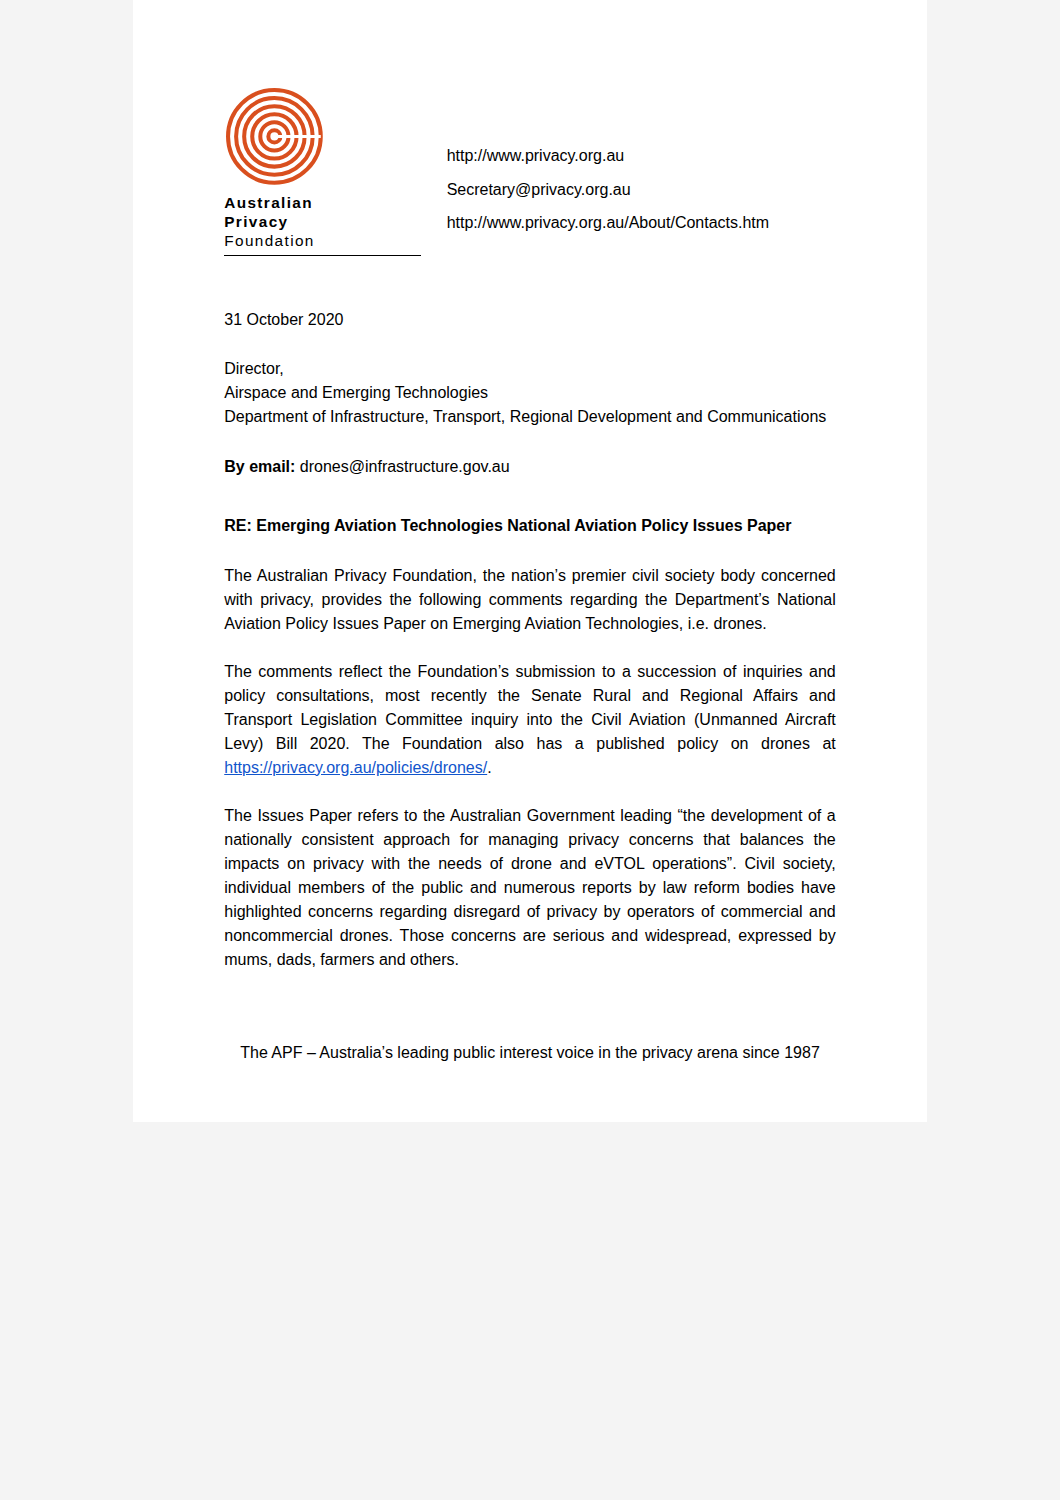Australian Privacy Foundation
http://www.privacy.org.au
Secretary@privacy.org.au
http://www.privacy.org.au/About/Contacts.htm
31 October 2020
Director,
Airspace and Emerging Technologies
Department of Infrastructure, Transport, Regional Development and Communications
By email: drones@infrastructure.gov.au
RE: Emerging Aviation Technologies National Aviation Policy Issues Paper
The Australian Privacy Foundation, the nation’s premier civil society body concerned with privacy, provides the following comments regarding the Department’s National Aviation Policy Issues Paper on Emerging Aviation Technologies, i.e. drones.
The comments reflect the Foundation’s submission to a succession of inquiries and policy consultations, most recently the Senate Rural and Regional Affairs and Transport Legislation Committee inquiry into the Civil Aviation (Unmanned Aircraft Levy) Bill 2020. The Foundation also has a published policy on drones at https://privacy.org.au/policies/drones/.
The Issues Paper refers to the Australian Government leading “the development of a nationally consistent approach for managing privacy concerns that balances the impacts on privacy with the needs of drone and eVTOL operations”. Civil society, individual members of the public and numerous reports by law reform bodies have highlighted concerns regarding disregard of privacy by operators of commercial and noncommercial drones. Those concerns are serious and widespread, expressed by mums, dads, farmers and others.
The APF – Australia’s leading public interest voice in the privacy arena since 1987